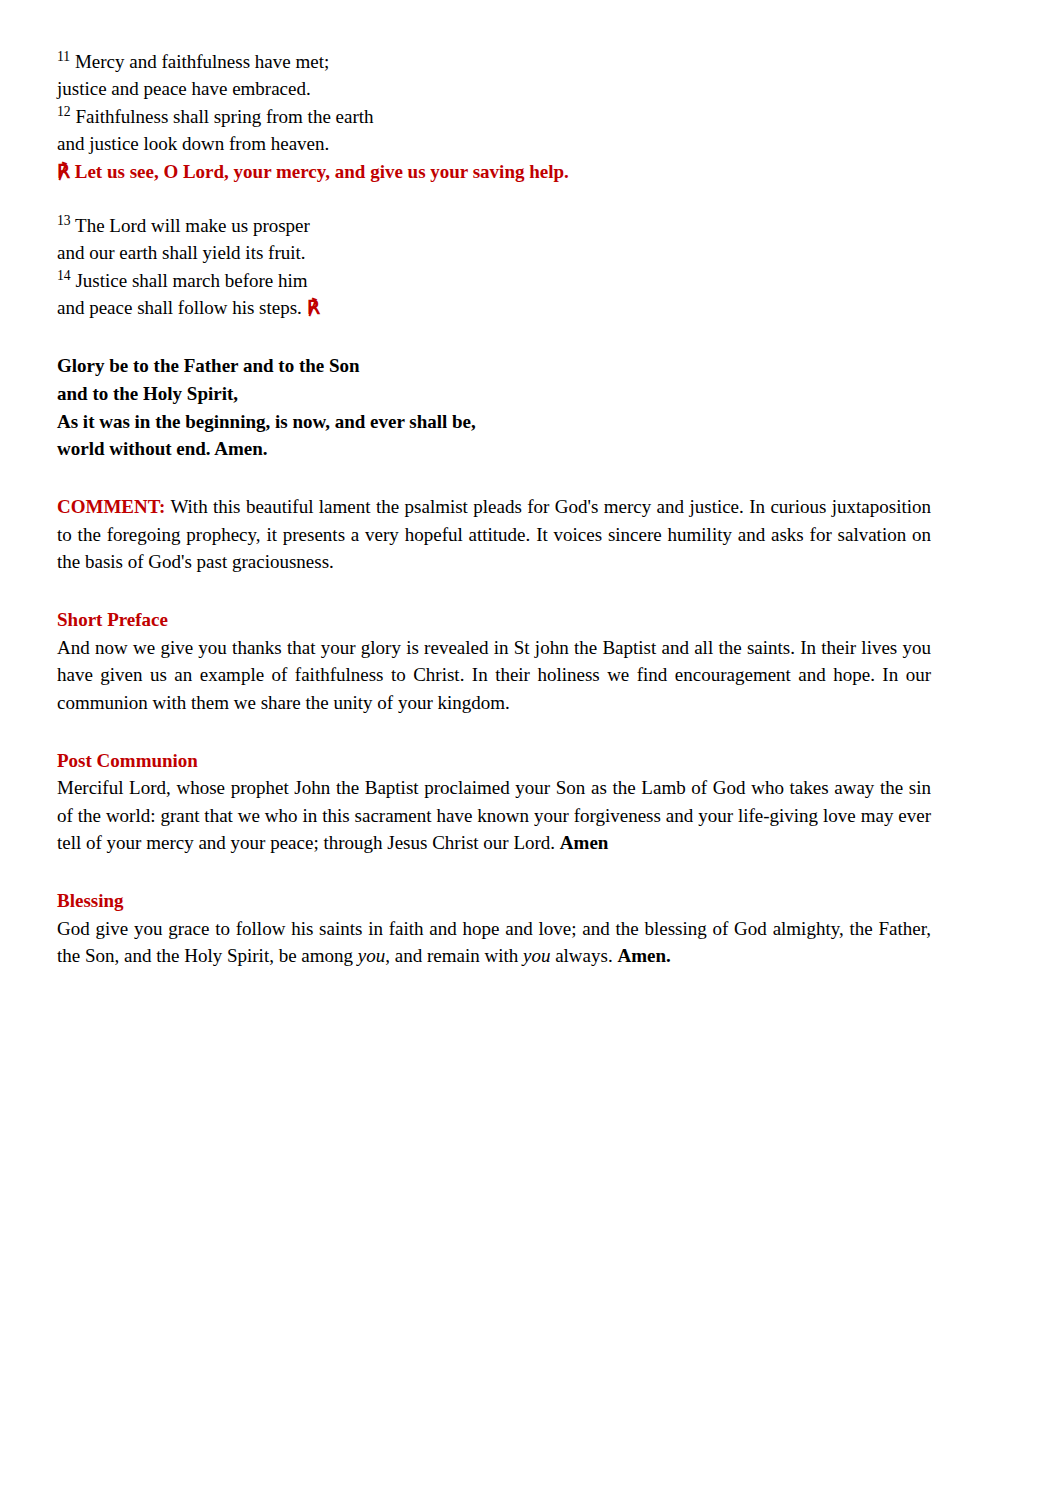11 Mercy and faithfulness have met;
justice and peace have embraced.
12 Faithfulness shall spring from the earth
and justice look down from heaven.
℟ Let us see, O Lord, your mercy, and give us your saving help.
13 The Lord will make us prosper
and our earth shall yield its fruit.
14 Justice shall march before him
and peace shall follow his steps. ℟
Glory be to the Father and to the Son
and to the Holy Spirit,
As it was in the beginning, is now, and ever shall be,
world without end. Amen.
COMMENT: With this beautiful lament the psalmist pleads for God's mercy and justice. In curious juxtaposition to the foregoing prophecy, it presents a very hopeful attitude. It voices sincere humility and asks for salvation on the basis of God's past graciousness.
Short Preface
And now we give you thanks that your glory is revealed in St john the Baptist and all the saints. In their lives you have given us an example of faithfulness to Christ. In their holiness we find encouragement and hope. In our communion with them we share the unity of your kingdom.
Post Communion
Merciful Lord, whose prophet John the Baptist proclaimed your Son as the Lamb of God who takes away the sin of the world: grant that we who in this sacrament have known your forgiveness and your life-giving love may ever tell of your mercy and your peace; through Jesus Christ our Lord. Amen
Blessing
God give you grace to follow his saints in faith and hope and love; and the blessing of God almighty, the Father, the Son, and the Holy Spirit, be among you, and remain with you always. Amen.